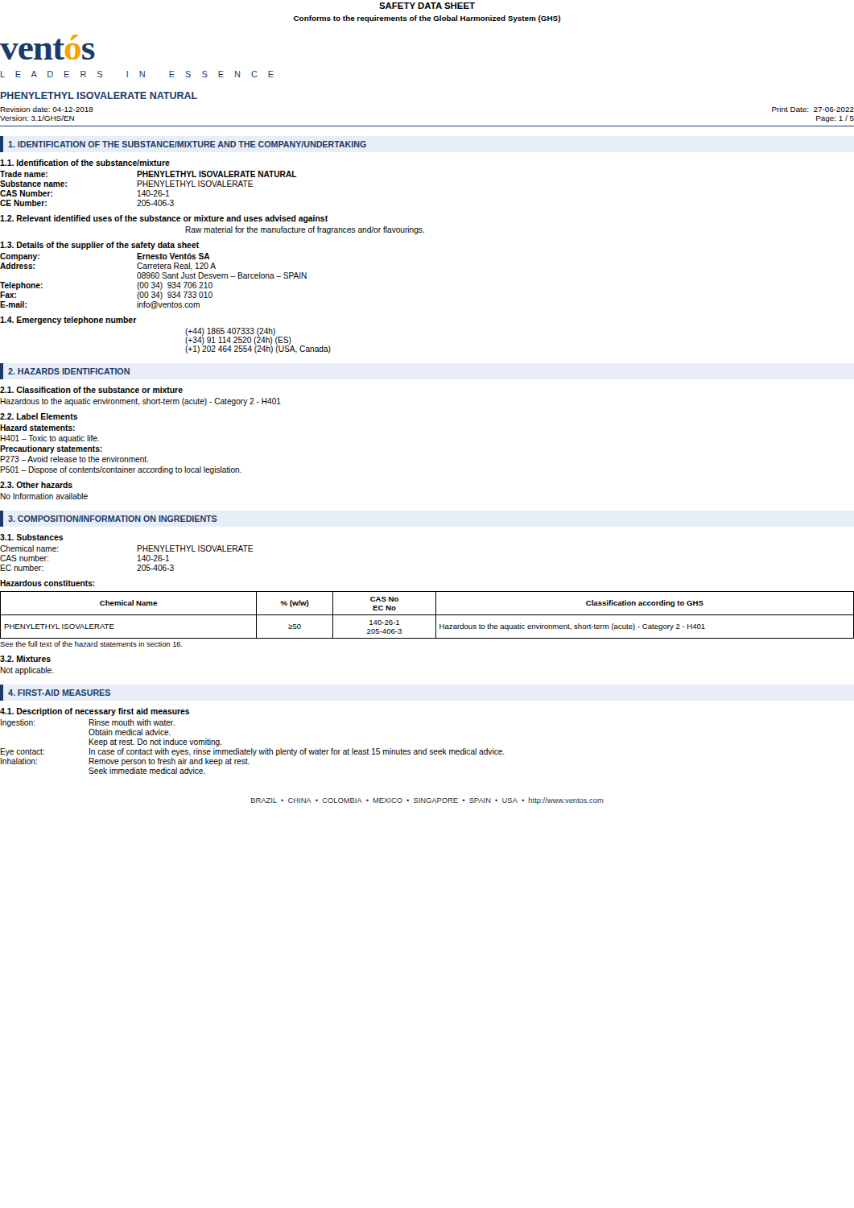SAFETY DATA SHEET
Conforms to the requirements of the Global Harmonized System (GHS)
ventós
L E A D E R S I N E S S E N C E
PHENYLETHYL ISOVALERATE NATURAL
Revision date: 04-12-2018
Version: 3.1/GHS/EN
Print Date: 27-06-2022
Page: 1 / 5
1. IDENTIFICATION OF THE SUBSTANCE/MIXTURE AND THE COMPANY/UNDERTAKING
1.1. Identification of the substance/mixture
Trade name:
PHENYLETHYL ISOVALERATE NATURAL
Substance name:
PHENYLETHYL ISOVALERATE
CAS Number:
140-26-1
CE Number:
205-406-3
1.2. Relevant identified uses of the substance or mixture and uses advised against
Raw material for the manufacture of fragrances and/or flavourings.
1.3. Details of the supplier of the safety data sheet
Company:
Ernesto Ventós SA
Address:
Carretera Real, 120 A
08960 Sant Just Desvern – Barcelona – SPAIN
Telephone:
(00 34) 934 706 210
Fax:
(00 34) 934 733 010
E-mail:
info@ventos.com
1.4. Emergency telephone number
(+44) 1865 407333 (24h)
(+34) 91 114 2520 (24h) (ES)
(+1) 202 464 2554 (24h) (USA, Canada)
2. HAZARDS IDENTIFICATION
2.1. Classification of the substance or mixture
Hazardous to the aquatic environment, short-term (acute) - Category 2 - H401
2.2. Label Elements
Hazard statements:
H401 – Toxic to aquatic life.
Precautionary statements:
P273 – Avoid release to the environment.
P501 – Dispose of contents/container according to local legislation.
2.3. Other hazards
No Information available
3. COMPOSITION/INFORMATION ON INGREDIENTS
3.1. Substances
Chemical name:
PHENYLETHYL ISOVALERATE
CAS number:
140-26-1
EC number:
205-406-3
Hazardous constituents:
| Chemical Name | % (w/w) | CAS No EC No | Classification according to GHS |
| --- | --- | --- | --- |
| PHENYLETHYL ISOVALERATE | ≥50 | 140-26-1 205-406-3 | Hazardous to the aquatic environment, short-term (acute) - Category 2 - H401 |
See the full text of the hazard statements in section 16.
3.2. Mixtures
Not applicable.
4. FIRST-AID MEASURES
4.1. Description of necessary first aid measures
Ingestion:
Rinse mouth with water.
Obtain medical advice.
Keep at rest. Do not induce vomiting.
Eye contact:
In case of contact with eyes, rinse immediately with plenty of water for at least 15 minutes and seek medical advice.
Inhalation:
Remove person to fresh air and keep at rest.
Seek immediate medical advice.
BRAZIL • CHINA • COLOMBIA • MEXICO • SINGAPORE • SPAIN • USA • http://www.ventos.com